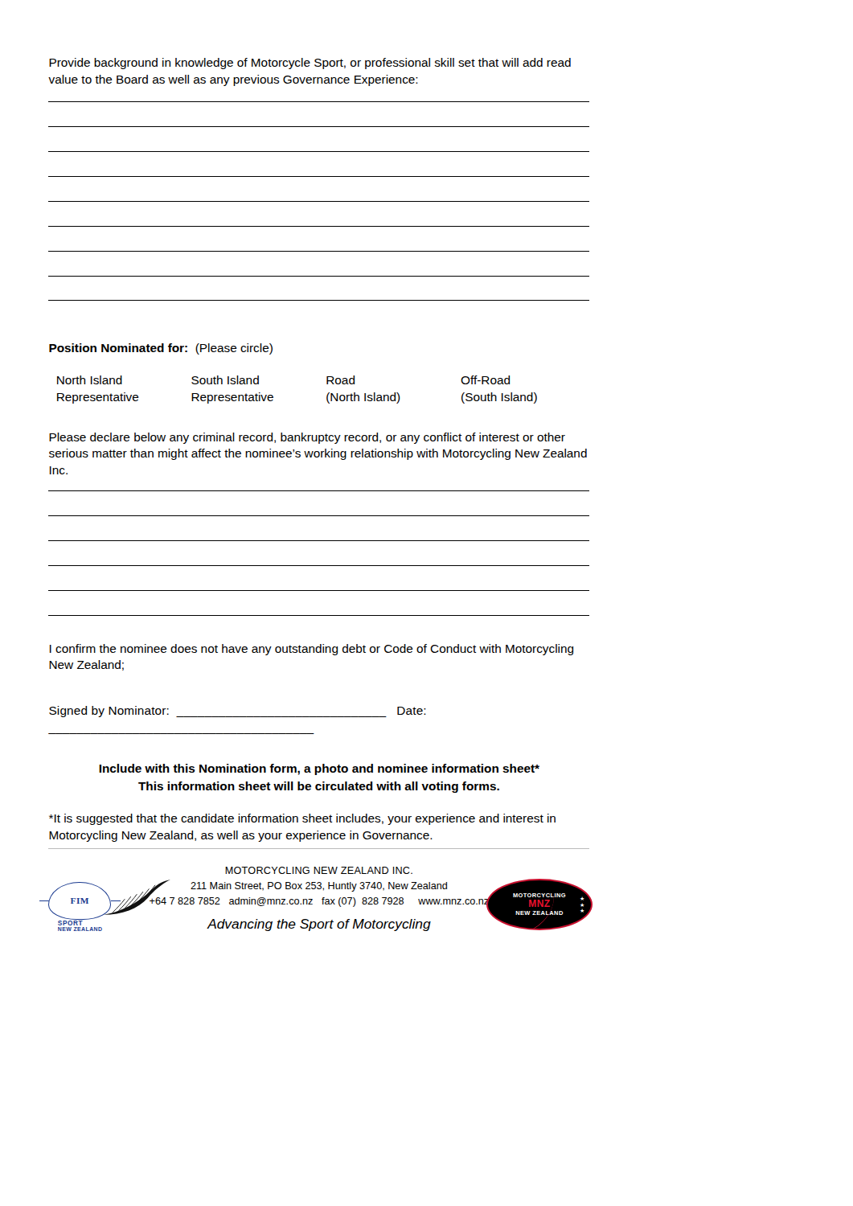Provide background in knowledge of Motorcycle Sport, or professional skill set that will add read value to the Board as well as any previous Governance Experience:
Position Nominated for: (Please circle)
North Island
Representative
South Island
Representative
Road
(North Island)
Off-Road
(South Island)
Please declare below any criminal record, bankruptcy record, or any conflict of interest or other serious matter than might affect the nominee’s working relationship with Motorcycling New Zealand Inc.
I confirm the nominee does not have any outstanding debt or Code of Conduct with Motorcycling New Zealand;
Signed by Nominator: ______________________________ Date: ______________________________________
Include with this Nomination form, a photo and nominee information sheet*
This information sheet will be circulated with all voting forms.
*It is suggested that the candidate information sheet includes, your experience and interest in Motorcycling New Zealand, as well as your experience in Governance.
FIM
SPORT
NEW ZEALAND
MOTORCYCLING NEW ZEALAND INC.
211 Main Street, PO Box 253, Huntly 3740, New Zealand
+64 7 828 7852 admin@mnz.co.nz fax (07) 828 7928 www.mnz.co.nz
Advancing the Sport of Motorcycling
MOTORCYCLING MNZ NEW ZEALAND
★
★
★